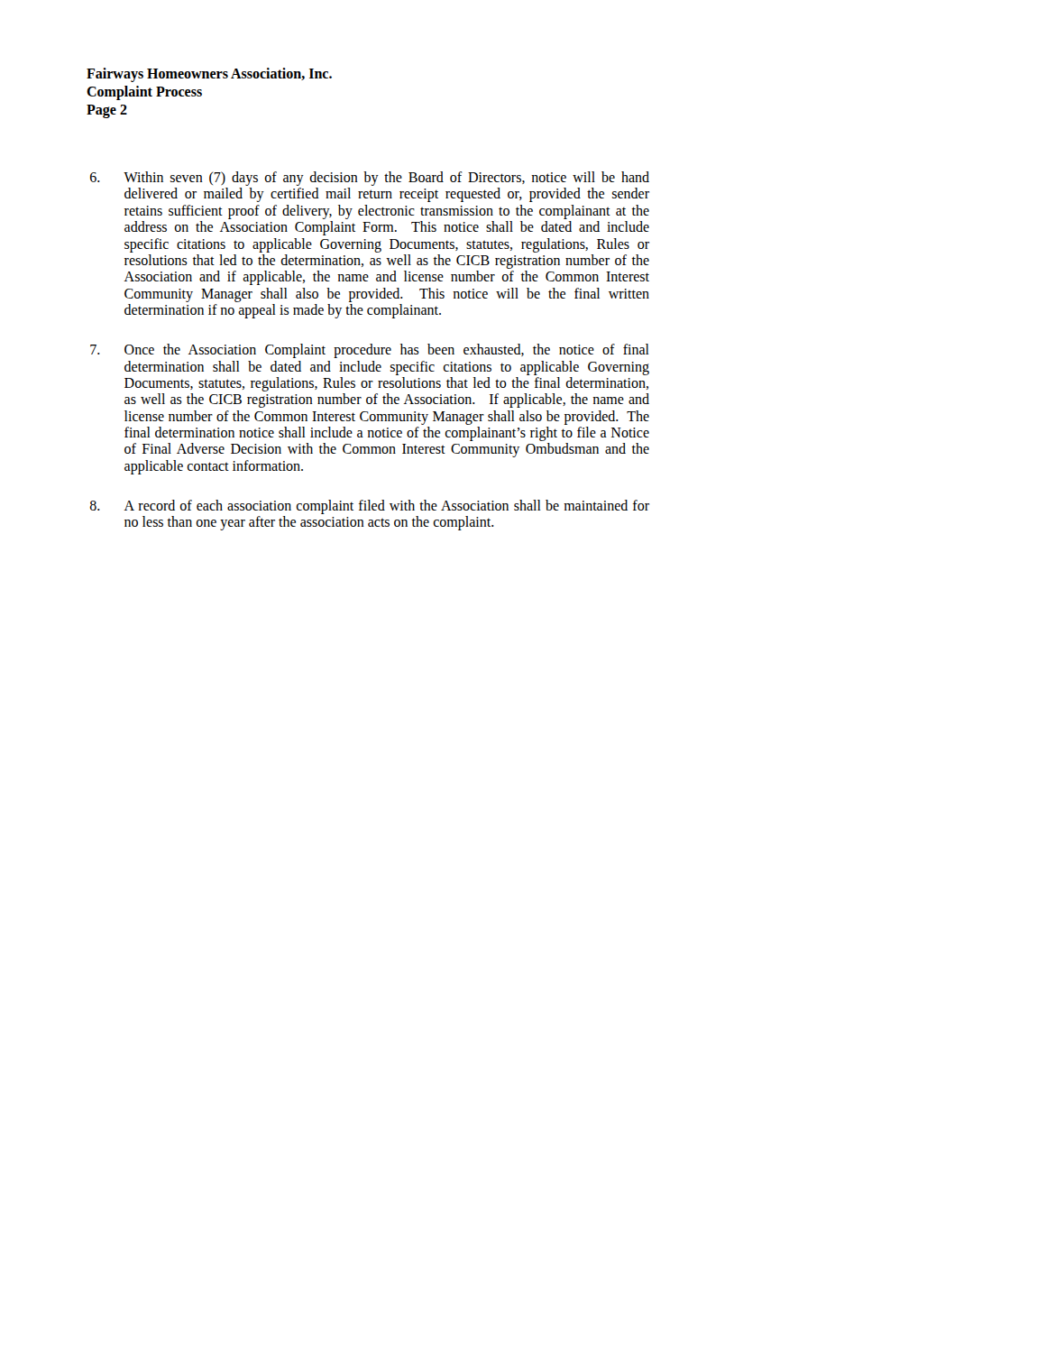Fairways Homeowners Association, Inc.
Complaint Process
Page 2
6. Within seven (7) days of any decision by the Board of Directors, notice will be hand delivered or mailed by certified mail return receipt requested or, provided the sender retains sufficient proof of delivery, by electronic transmission to the complainant at the address on the Association Complaint Form. This notice shall be dated and include specific citations to applicable Governing Documents, statutes, regulations, Rules or resolutions that led to the determination, as well as the CICB registration number of the Association and if applicable, the name and license number of the Common Interest Community Manager shall also be provided. This notice will be the final written determination if no appeal is made by the complainant.
7. Once the Association Complaint procedure has been exhausted, the notice of final determination shall be dated and include specific citations to applicable Governing Documents, statutes, regulations, Rules or resolutions that led to the final determination, as well as the CICB registration number of the Association. If applicable, the name and license number of the Common Interest Community Manager shall also be provided. The final determination notice shall include a notice of the complainant’s right to file a Notice of Final Adverse Decision with the Common Interest Community Ombudsman and the applicable contact information.
8. A record of each association complaint filed with the Association shall be maintained for no less than one year after the association acts on the complaint.